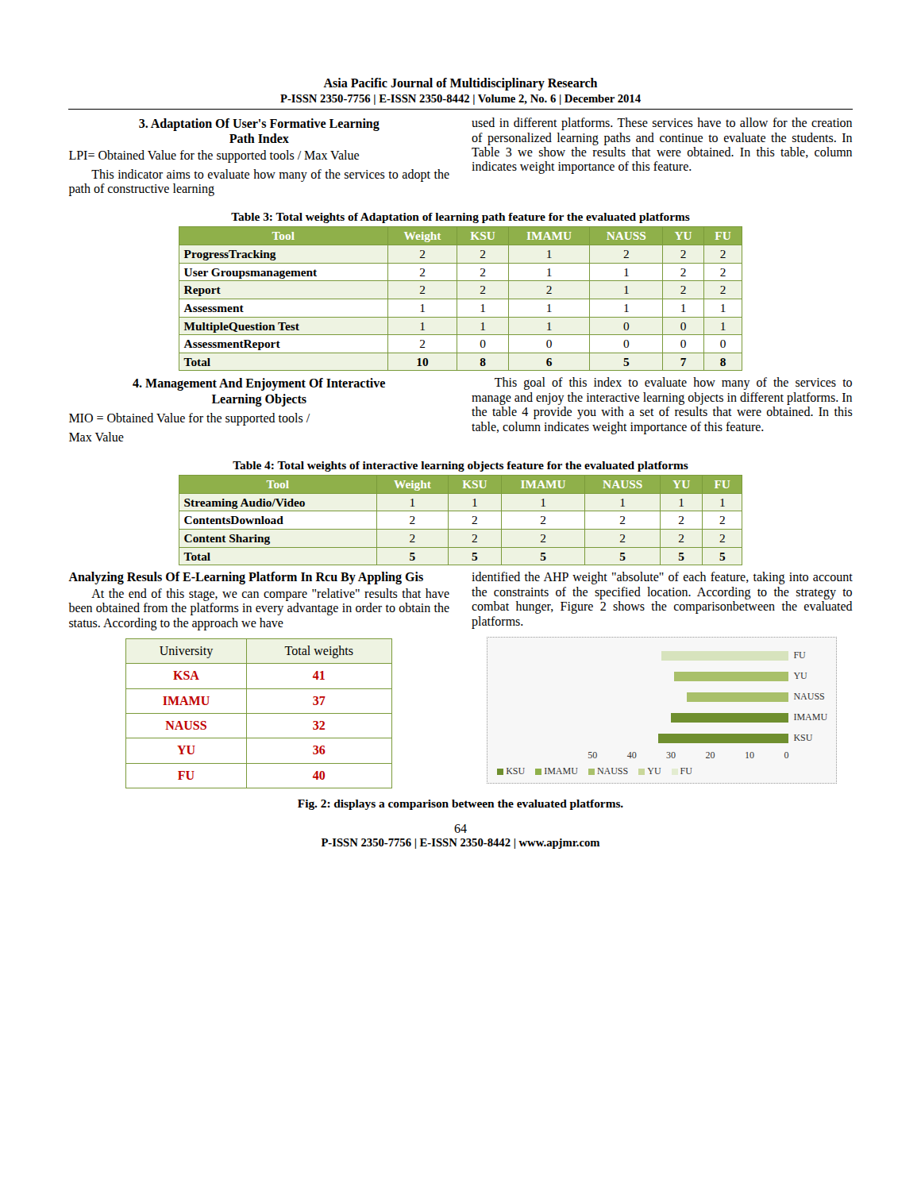Asia Pacific Journal of Multidisciplinary Research
P-ISSN 2350-7756 | E-ISSN 2350-8442 | Volume 2, No. 6 | December 2014
3. Adaptation Of User's Formative Learning
Path Index
LPI= Obtained Value for the supported tools / Max Value
This indicator aims to evaluate how many of the services to adopt the path of constructive learning
used in different platforms. These services have to allow for the creation of personalized learning paths and continue to evaluate the students. In Table 3 we show the results that were obtained. In this table, column indicates weight importance of this feature.
Table 3: Total weights of Adaptation of learning path feature for the evaluated platforms
| Tool | Weight | KSU | IMAMU | NAUSS | YU | FU |
| --- | --- | --- | --- | --- | --- | --- |
| ProgressTracking | 2 | 2 | 1 | 2 | 2 | 2 |
| User Groupsmanagement | 2 | 2 | 1 | 1 | 2 | 2 |
| Report | 2 | 2 | 2 | 1 | 2 | 2 |
| Assessment | 1 | 1 | 1 | 1 | 1 | 1 |
| MultipleQuestion Test | 1 | 1 | 1 | 0 | 0 | 1 |
| AssessmentReport | 2 | 0 | 0 | 0 | 0 | 0 |
| Total | 10 | 8 | 6 | 5 | 7 | 8 |
4. Management And Enjoyment Of Interactive
Learning Objects
MIO = Obtained Value for the supported tools /
Max Value
This goal of this index to evaluate how many of the services to manage and enjoy the interactive learning objects in different platforms. In the table 4 provide you with a set of results that were obtained. In this table, column indicates weight importance of this feature.
Table 4: Total weights of interactive learning objects feature for the evaluated platforms
| Tool | Weight | KSU | IMAMU | NAUSS | YU | FU |
| --- | --- | --- | --- | --- | --- | --- |
| Streaming Audio/Video | 1 | 1 | 1 | 1 | 1 | 1 |
| ContentsDownload | 2 | 2 | 2 | 2 | 2 | 2 |
| Content Sharing | 2 | 2 | 2 | 2 | 2 | 2 |
| Total | 5 | 5 | 5 | 5 | 5 | 5 |
Analyzing Resuls Of E-Learning Platform In Rcu By Appling Gis
At the end of this stage, we can compare "relative" results that have been obtained from the platforms in every advantage in order to obtain the status. According to the approach we have
| University | Total weights |
| --- | --- |
| KSA | 41 |
| IMAMU | 37 |
| NAUSS | 32 |
| YU | 36 |
| FU | 40 |
identified the AHP weight "absolute" of each feature, taking into account the constraints of the specified location. According to the strategy to combat hunger, Figure 2 shows the comparisonbetween the evaluated platforms.
FU
YU
NAUSS
IMAMU
KSU
50403020100
KSU IMAMU NAUSS YU FU
Fig. 2: displays a comparison between the evaluated platforms.
64
P-ISSN 2350-7756 | E-ISSN 2350-8442 | www.apjmr.com